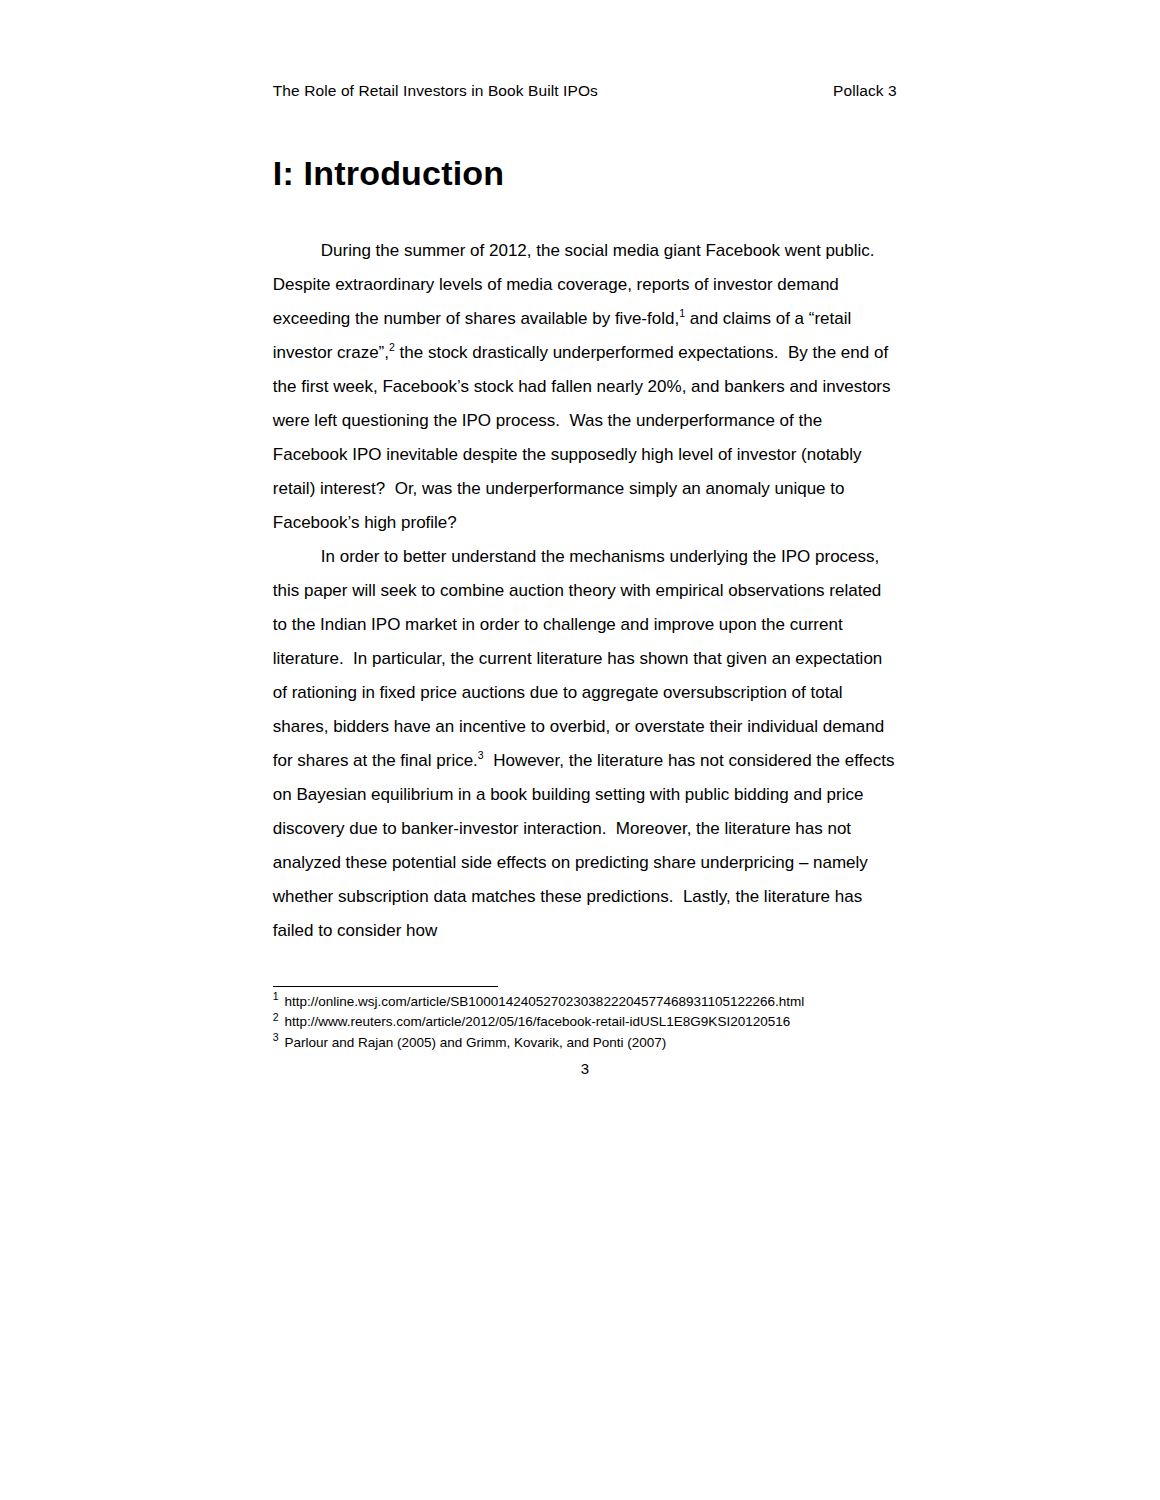The Role of Retail Investors in Book Built IPOs Pollack 3
I: Introduction
During the summer of 2012, the social media giant Facebook went public. Despite extraordinary levels of media coverage, reports of investor demand exceeding the number of shares available by five-fold,1 and claims of a “retail investor craze”,2 the stock drastically underperformed expectations. By the end of the first week, Facebook’s stock had fallen nearly 20%, and bankers and investors were left questioning the IPO process. Was the underperformance of the Facebook IPO inevitable despite the supposedly high level of investor (notably retail) interest? Or, was the underperformance simply an anomaly unique to Facebook’s high profile?
In order to better understand the mechanisms underlying the IPO process, this paper will seek to combine auction theory with empirical observations related to the Indian IPO market in order to challenge and improve upon the current literature. In particular, the current literature has shown that given an expectation of rationing in fixed price auctions due to aggregate oversubscription of total shares, bidders have an incentive to overbid, or overstate their individual demand for shares at the final price.3 However, the literature has not considered the effects on Bayesian equilibrium in a book building setting with public bidding and price discovery due to banker-investor interaction. Moreover, the literature has not analyzed these potential side effects on predicting share underpricing – namely whether subscription data matches these predictions. Lastly, the literature has failed to consider how
1 http://online.wsj.com/article/SB10001424052702303822204577468931105122266.html
2 http://www.reuters.com/article/2012/05/16/facebook-retail-idUSL1E8G9KSI20120516
3 Parlour and Rajan (2005) and Grimm, Kovarik, and Ponti (2007)
3